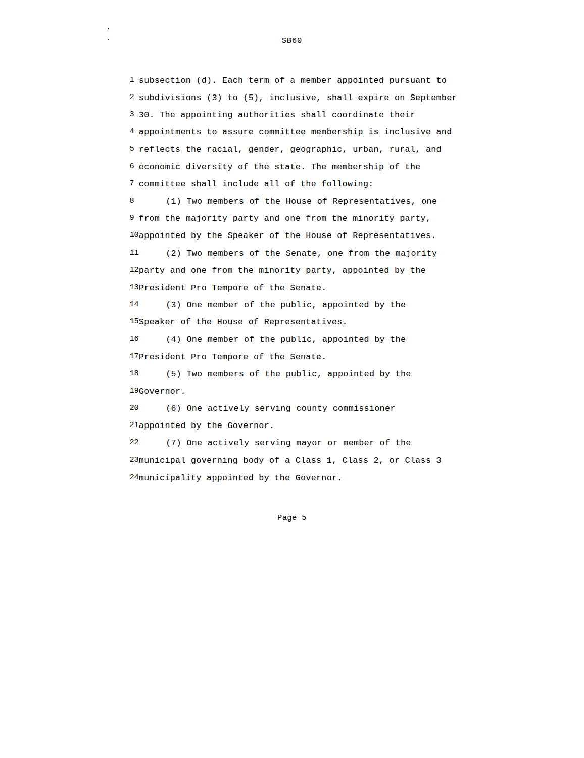. .
SB60
| 1 | subsection (d). Each term of a member appointed pursuant to |
| 2 | subdivisions (3) to (5), inclusive, shall expire on September |
| 3 | 30. The appointing authorities shall coordinate their |
| 4 | appointments to assure committee membership is inclusive and |
| 5 | reflects the racial, gender, geographic, urban, rural, and |
| 6 | economic diversity of the state. The membership of the |
| 7 | committee shall include all of the following: |
| 8 | (1) Two members of the House of Representatives, one |
| 9 | from the majority party and one from the minority party, |
| 10 | appointed by the Speaker of the House of Representatives. |
| 11 | (2) Two members of the Senate, one from the majority |
| 12 | party and one from the minority party, appointed by the |
| 13 | President Pro Tempore of the Senate. |
| 14 | (3) One member of the public, appointed by the |
| 15 | Speaker of the House of Representatives. |
| 16 | (4) One member of the public, appointed by the |
| 17 | President Pro Tempore of the Senate. |
| 18 | (5) Two members of the public, appointed by the |
| 19 | Governor. |
| 20 | (6) One actively serving county commissioner |
| 21 | appointed by the Governor. |
| 22 | (7) One actively serving mayor or member of the |
| 23 | municipal governing body of a Class 1, Class 2, or Class 3 |
| 24 | municipality appointed by the Governor. |
Page 5